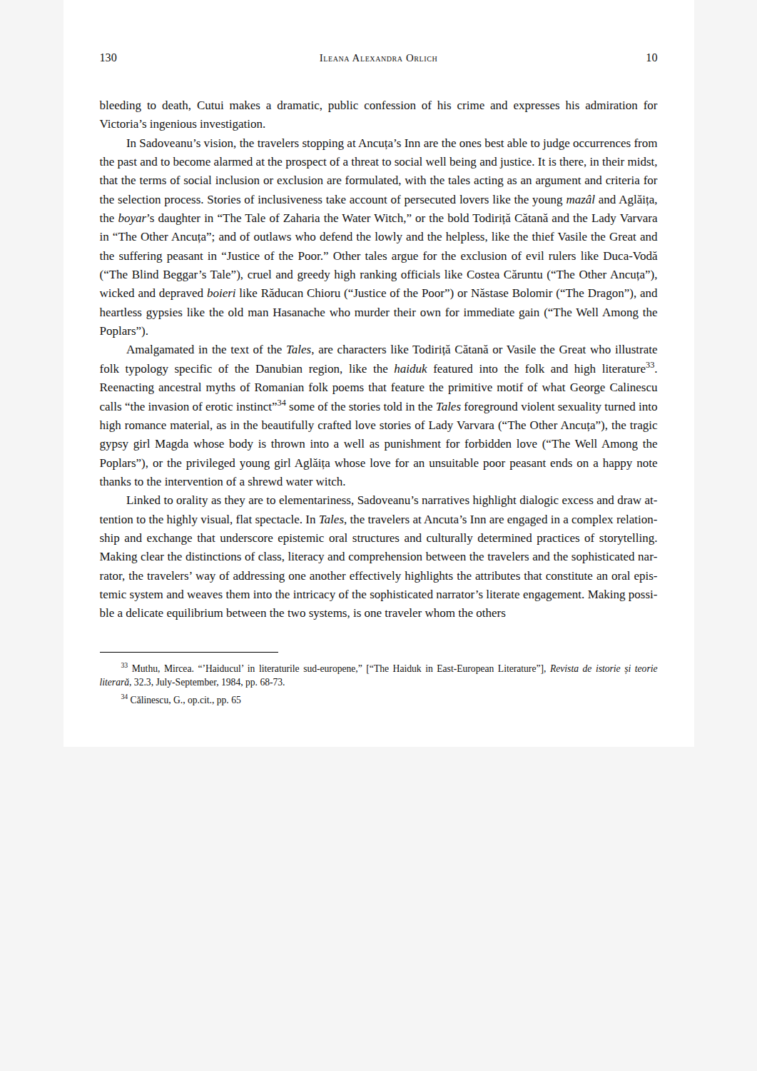130 Ileana Alexandra Orlich 10
bleeding to death, Cutui makes a dramatic, public confession of his crime and expresses his admiration for Victoria’s ingenious investigation.
In Sadoveanu’s vision, the travelers stopping at Ancuța’s Inn are the ones best able to judge occurrences from the past and to become alarmed at the prospect of a threat to social well being and justice. It is there, in their midst, that the terms of social inclusion or exclusion are formulated, with the tales acting as an argument and criteria for the selection process. Stories of inclusiveness take account of persecuted lovers like the young mazâl and Aglăița, the boyar’s daughter in “The Tale of Zaharia the Water Witch,” or the bold Todiriță Cătană and the Lady Varvara in “The Other Ancuța”; and of outlaws who defend the lowly and the helpless, like the thief Vasile the Great and the suffering peasant in “Justice of the Poor.” Other tales argue for the exclusion of evil rulers like Duca-Vodă (“The Blind Beggar’s Tale”), cruel and greedy high ranking officials like Costea Căruntu (“The Other Ancuța”), wicked and depraved boieri like Răducan Chioru (“Justice of the Poor”) or Năstase Bolomir (“The Dragon”), and heartless gypsies like the old man Hasanache who murder their own for immediate gain (“The Well Among the Poplars”).
Amalgamated in the text of the Tales, are characters like Todiriță Cătană or Vasile the Great who illustrate folk typology specific of the Danubian region, like the haiduk featured into the folk and high literature33. Reenacting ancestral myths of Romanian folk poems that feature the primitive motif of what George Calinescu calls “the invasion of erotic instinct”34 some of the stories told in the Tales foreground violent sexuality turned into high romance material, as in the beautifully crafted love stories of Lady Varvara (“The Other Ancuța”), the tragic gypsy girl Magda whose body is thrown into a well as punishment for forbidden love (“The Well Among the Poplars”), or the privileged young girl Aglăița whose love for an unsuitable poor peasant ends on a happy note thanks to the intervention of a shrewd water witch.
Linked to orality as they are to elementariness, Sadoveanu’s narratives highlight dialogic excess and draw attention to the highly visual, flat spectacle. In Tales, the travelers at Ancuta’s Inn are engaged in a complex relationship and exchange that underscore epistemic oral structures and culturally determined practices of storytelling. Making clear the distinctions of class, literacy and comprehension between the travelers and the sophisticated narrator, the travelers’ way of addressing one another effectively highlights the attributes that constitute an oral epistemic system and weaves them into the intricacy of the sophisticated narrator’s literate engagement. Making possible a delicate equilibrium between the two systems, is one traveler whom the others
33 Muthu, Mircea. “’Haiducul’ in literaturile sud-europene,” [“The Haiduk in East-European Literature”], Revista de istorie și teorie literară, 32.3, July-September, 1984, pp. 68-73.
34 Călinescu, G., op.cit., pp. 65